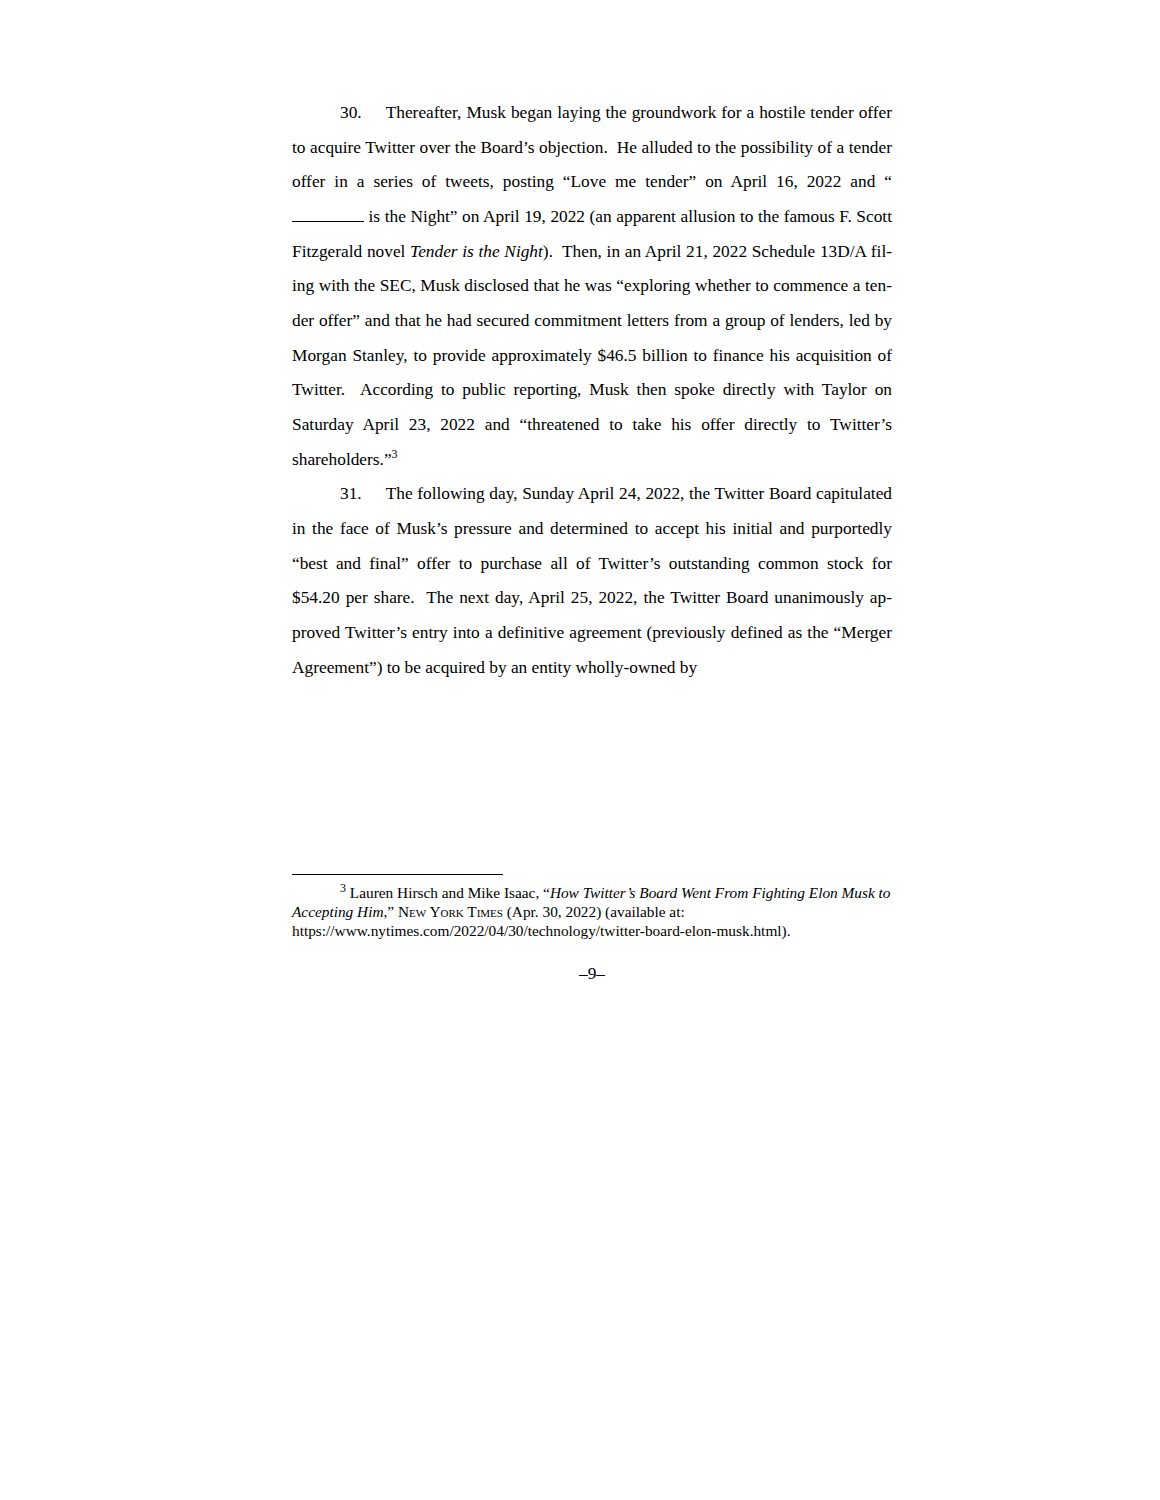30. Thereafter, Musk began laying the groundwork for a hostile tender offer to acquire Twitter over the Board’s objection. He alluded to the possibility of a tender offer in a series of tweets, posting “Love me tender” on April 16, 2022 and “ is the Night” on April 19, 2022 (an apparent allusion to the famous F. Scott Fitzgerald novel Tender is the Night). Then, in an April 21, 2022 Schedule 13D/A filing with the SEC, Musk disclosed that he was “exploring whether to commence a tender offer” and that he had secured commitment letters from a group of lenders, led by Morgan Stanley, to provide approximately $46.5 billion to finance his acquisition of Twitter. According to public reporting, Musk then spoke directly with Taylor on Saturday April 23, 2022 and “threatened to take his offer directly to Twitter’s shareholders.”3
31. The following day, Sunday April 24, 2022, the Twitter Board capitulated in the face of Musk’s pressure and determined to accept his initial and purportedly “best and final” offer to purchase all of Twitter’s outstanding common stock for $54.20 per share. The next day, April 25, 2022, the Twitter Board unanimously approved Twitter’s entry into a definitive agreement (previously defined as the “Merger Agreement”) to be acquired by an entity wholly-owned by
3 Lauren Hirsch and Mike Isaac, “How Twitter’s Board Went From Fighting Elon Musk to Accepting Him,” New York Times (Apr. 30, 2022) (available at: https://www.nytimes.com/2022/04/30/technology/twitter-board-elon-musk.html).
–9–